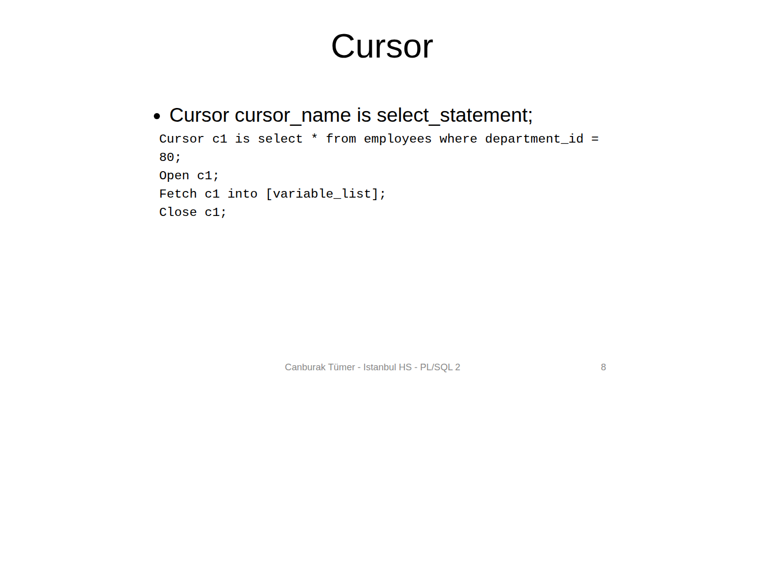Cursor
Cursor cursor_name is select_statement;
Cursor c1 is select * from employees where department_id = 80;
Open c1;
Fetch c1 into [variable_list];
Close c1;
Canburak Tümer - Istanbul HS - PL/SQL 2 8